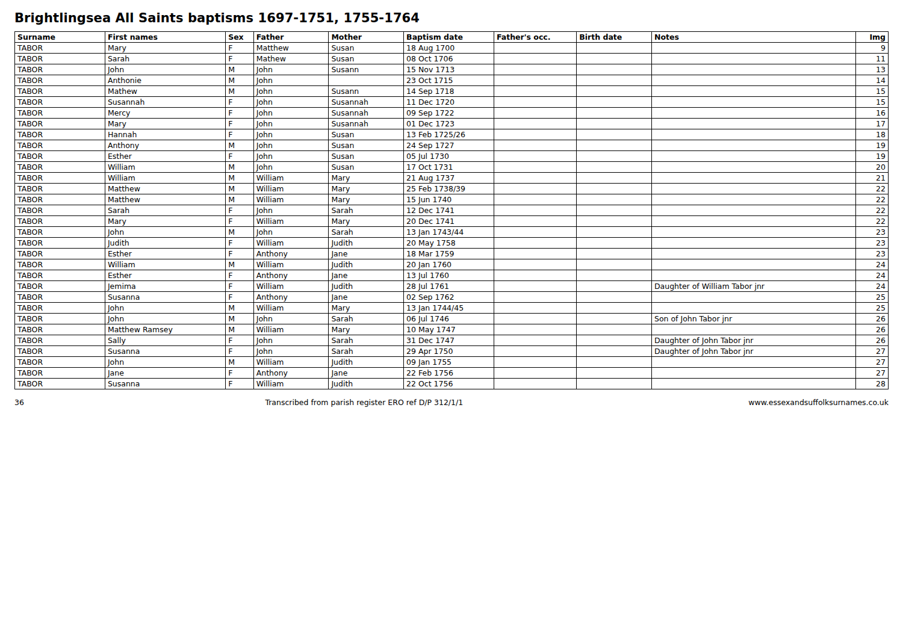Brightlingsea All Saints baptisms 1697-1751, 1755-1764
| Surname | First names | Sex | Father | Mother | Baptism date | Father's occ. | Birth date | Notes | Img |
| --- | --- | --- | --- | --- | --- | --- | --- | --- | --- |
| TABOR | Mary | F | Matthew | Susan | 18 Aug 1700 | | | | 9 |
| TABOR | Sarah | F | Mathew | Susan | 08 Oct 1706 | | | | 11 |
| TABOR | John | M | John | Susann | 15 Nov 1713 | | | | 13 |
| TABOR | Anthonie | M | John | | 23 Oct 1715 | | | | 14 |
| TABOR | Mathew | M | John | Susann | 14 Sep 1718 | | | | 15 |
| TABOR | Susannah | F | John | Susannah | 11 Dec 1720 | | | | 15 |
| TABOR | Mercy | F | John | Susannah | 09 Sep 1722 | | | | 16 |
| TABOR | Mary | F | John | Susannah | 01 Dec 1723 | | | | 17 |
| TABOR | Hannah | F | John | Susan | 13 Feb 1725/26 | | | | 18 |
| TABOR | Anthony | M | John | Susan | 24 Sep 1727 | | | | 19 |
| TABOR | Esther | F | John | Susan | 05 Jul 1730 | | | | 19 |
| TABOR | William | M | John | Susan | 17 Oct 1731 | | | | 20 |
| TABOR | William | M | William | Mary | 21 Aug 1737 | | | | 21 |
| TABOR | Matthew | M | William | Mary | 25 Feb 1738/39 | | | | 22 |
| TABOR | Matthew | M | William | Mary | 15 Jun 1740 | | | | 22 |
| TABOR | Sarah | F | John | Sarah | 12 Dec 1741 | | | | 22 |
| TABOR | Mary | F | William | Mary | 20 Dec 1741 | | | | 22 |
| TABOR | John | M | John | Sarah | 13 Jan 1743/44 | | | | 23 |
| TABOR | Judith | F | William | Judith | 20 May 1758 | | | | 23 |
| TABOR | Esther | F | Anthony | Jane | 18 Mar 1759 | | | | 23 |
| TABOR | William | M | William | Judith | 20 Jan 1760 | | | | 24 |
| TABOR | Esther | F | Anthony | Jane | 13 Jul 1760 | | | | 24 |
| TABOR | Jemima | F | William | Judith | 28 Jul 1761 | | | Daughter of William Tabor jnr | 24 |
| TABOR | Susanna | F | Anthony | Jane | 02 Sep 1762 | | | | 25 |
| TABOR | John | M | William | Mary | 13 Jan 1744/45 | | | | 25 |
| TABOR | John | M | John | Sarah | 06 Jul 1746 | | | Son of John Tabor jnr | 26 |
| TABOR | Matthew Ramsey | M | William | Mary | 10 May 1747 | | | | 26 |
| TABOR | Sally | F | John | Sarah | 31 Dec 1747 | | | Daughter of John Tabor jnr | 26 |
| TABOR | Susanna | F | John | Sarah | 29 Apr 1750 | | | Daughter of John Tabor jnr | 27 |
| TABOR | John | M | William | Judith | 09 Jan 1755 | | | | 27 |
| TABOR | Jane | F | Anthony | Jane | 22 Feb 1756 | | | | 27 |
| TABOR | Susanna | F | William | Judith | 22 Oct 1756 | | | | 28 |
36
Transcribed from parish register ERO ref D/P 312/1/1
www.essexandsuffolksurnames.co.uk